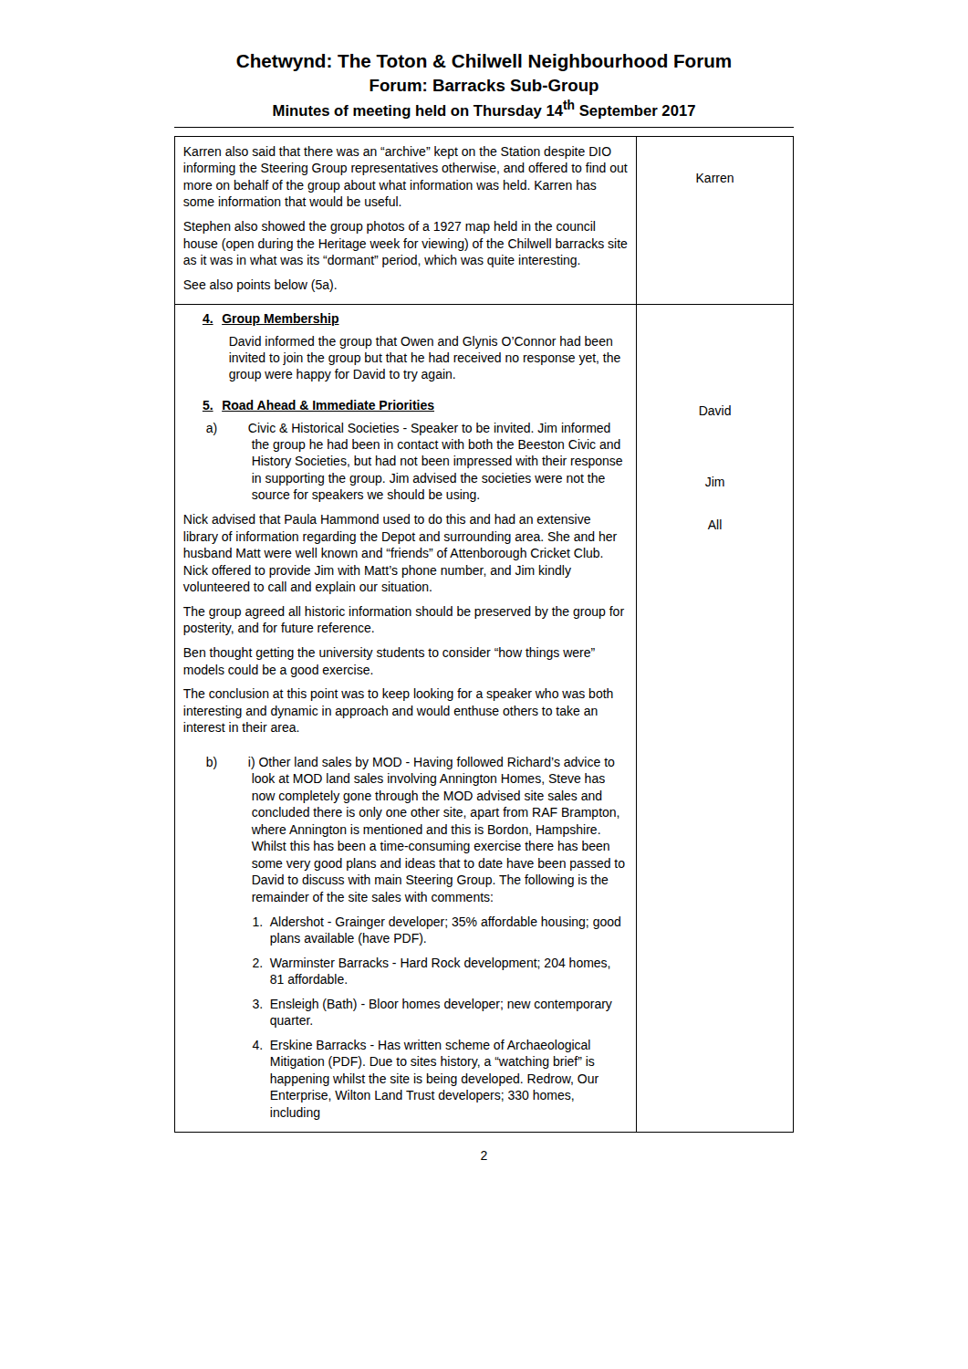Chetwynd: The Toton & Chilwell Neighbourhood Forum
Forum: Barracks Sub-Group
Minutes of meeting held on Thursday 14th September 2017
| Karren also said that there was an “archive” kept on the Station despite DIO informing the Steering Group representatives otherwise, and offered to find out more on behalf of the group about what information was held. Karren has some information that would be useful. Stephen also showed the group photos of a 1927 map held in the council house (open during the Heritage week for viewing) of the Chilwell barracks site as it was in what was its “dormant” period, which was quite interesting. See also points below (5a). | Karren |
| 4. Group Membership David informed the group that Owen and Glynis O’Connor had been invited to join the group but that he had received no response yet, the group were happy for David to try again. 5. Road Ahead & Immediate Priorities a) Civic & Historical Societies - Speaker to be invited. Jim informed the group he had been in contact with both the Beeston Civic and History Societies, but had not been impressed with their response in supporting the group. Jim advised the societies were not the source for speakers we should be using. Nick advised that Paula Hammond used to do this and had an extensive library of information regarding the Depot and surrounding area. She and her husband Matt were well known and “friends” of Attenborough Cricket Club. Nick offered to provide Jim with Matt’s phone number, and Jim kindly volunteered to call and explain our situation. The group agreed all historic information should be preserved by the group for posterity, and for future reference. Ben thought getting the university students to consider “how things were” models could be a good exercise. The conclusion at this point was to keep looking for a speaker who was both interesting and dynamic in approach and would enthuse others to take an interest in their area. b) i) Other land sales by MOD - Having followed Richard’s advice to look at MOD land sales involving Annington Homes, Steve has now completely gone through the MOD advised site sales and concluded there is only one other site, apart from RAF Brampton, where Annington is mentioned and this is Bordon, Hampshire. Whilst this has been a time-consuming exercise there has been some very good plans and ideas that to date have been passed to David to discuss with main Steering Group. The following is the remainder of the site sales with comments: Aldershot - Grainger developer; 35% affordable housing; good plans available (have PDF). Warminster Barracks - Hard Rock development; 204 homes, 81 affordable. Ensleigh (Bath) - Bloor homes developer; new contemporary quarter. Erskine Barracks - Has written scheme of Archaeological Mitigation (PDF). Due to sites history, a “watching brief” is happening whilst the site is being developed. Redrow, Our Enterprise, Wilton Land Trust developers; 330 homes, including | David Jim All |
2